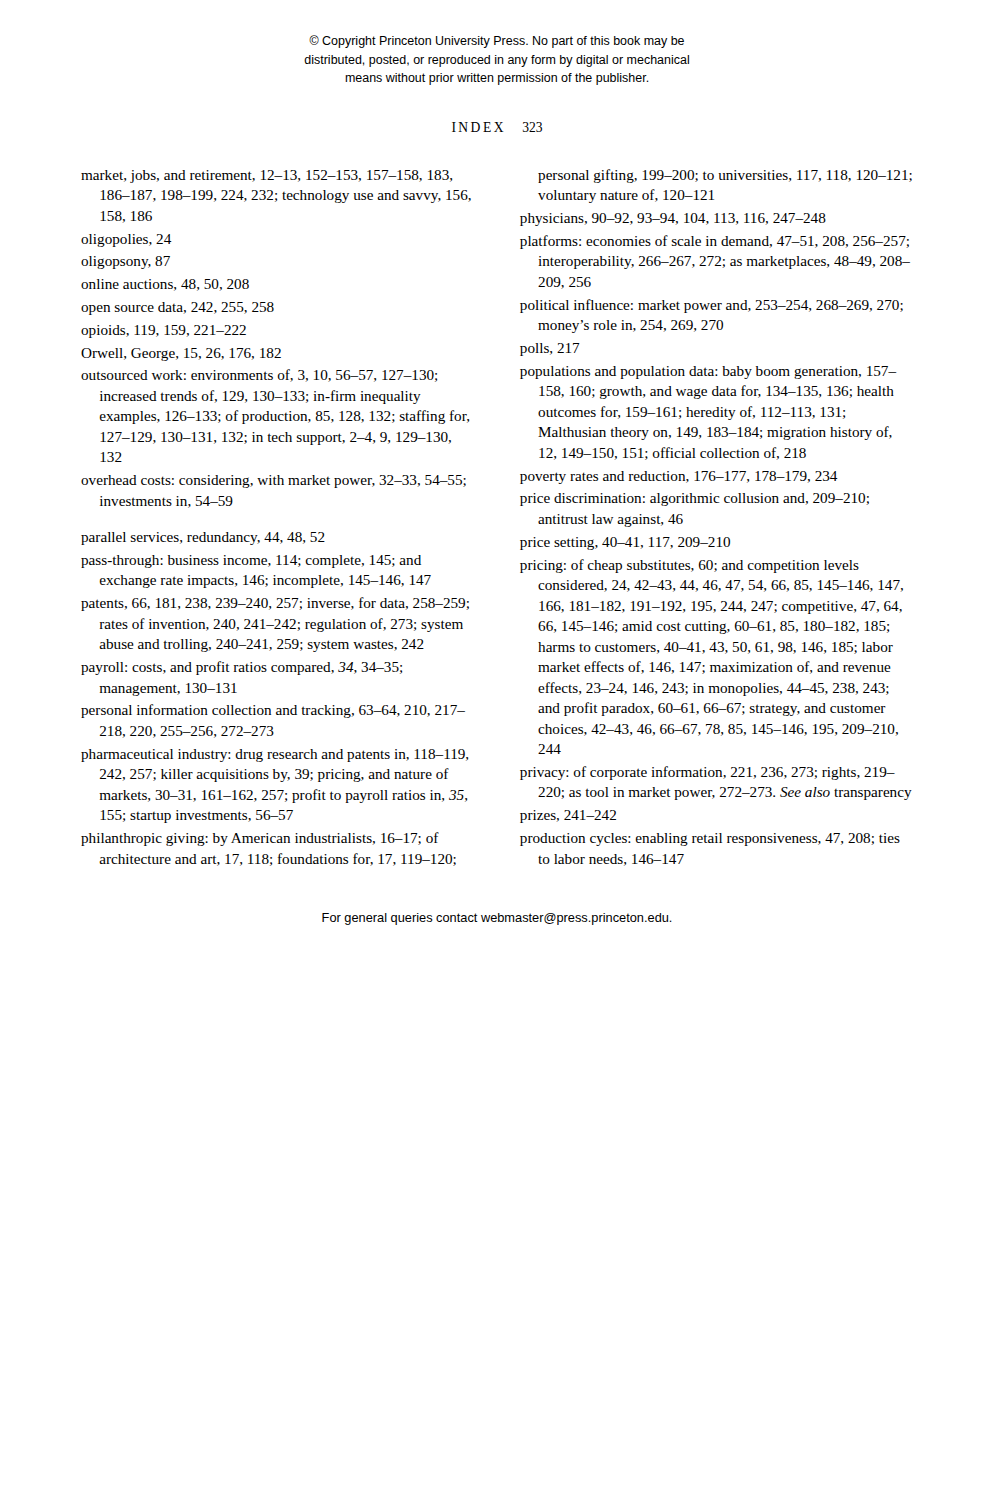© Copyright Princeton University Press. No part of this book may be
distributed, posted, or reproduced in any form by digital or mechanical
means without prior written permission of the publisher.
INDEX323
market, jobs, and retirement, 12–13, 152–153, 157–158, 183, 186–187, 198–199, 224, 232; technology use and savvy, 156, 158, 186
oligopolies, 24
oligopsony, 87
online auctions, 48, 50, 208
open source data, 242, 255, 258
opioids, 119, 159, 221–222
Orwell, George, 15, 26, 176, 182
outsourced work: environments of, 3, 10, 56–57, 127–130; increased trends of, 129, 130–133; in-firm inequality examples, 126–133; of production, 85, 128, 132; staffing for, 127–129, 130–131, 132; in tech support, 2–4, 9, 129–130, 132
overhead costs: considering, with market power, 32–33, 54–55; investments in, 54–59
parallel services, redundancy, 44, 48, 52
pass-through: business income, 114; complete, 145; and exchange rate impacts, 146; incomplete, 145–146, 147
patents, 66, 181, 238, 239–240, 257; inverse, for data, 258–259; rates of invention, 240, 241–242; regulation of, 273; system abuse and trolling, 240–241, 259; system wastes, 242
payroll: costs, and profit ratios compared, 34, 34–35; management, 130–131
personal information collection and tracking, 63–64, 210, 217–218, 220, 255–256, 272–273
pharmaceutical industry: drug research and patents in, 118–119, 242, 257; killer acquisitions by, 39; pricing, and nature of markets, 30–31, 161–162, 257; profit to payroll ratios in, 35, 155; startup investments, 56–57
philanthropic giving: by American industrialists, 16–17; of architecture and art, 17, 118; foundations for, 17, 119–120; personal gifting, 199–200; to universities, 117, 118, 120–121; voluntary nature of, 120–121
physicians, 90–92, 93–94, 104, 113, 116, 247–248
platforms: economies of scale in demand, 47–51, 208, 256–257; interoperability, 266–267, 272; as marketplaces, 48–49, 208–209, 256
political influence: market power and, 253–254, 268–269, 270; money’s role in, 254, 269, 270
polls, 217
populations and population data: baby boom generation, 157–158, 160; growth, and wage data for, 134–135, 136; health outcomes for, 159–161; heredity of, 112–113, 131; Malthusian theory on, 149, 183–184; migration history of, 12, 149–150, 151; official collection of, 218
poverty rates and reduction, 176–177, 178–179, 234
price discrimination: algorithmic collusion and, 209–210; antitrust law against, 46
price setting, 40–41, 117, 209–210
pricing: of cheap substitutes, 60; and competition levels considered, 24, 42–43, 44, 46, 47, 54, 66, 85, 145–146, 147, 166, 181–182, 191–192, 195, 244, 247; competitive, 47, 64, 66, 145–146; amid cost cutting, 60–61, 85, 180–182, 185; harms to customers, 40–41, 43, 50, 61, 98, 146, 185; labor market effects of, 146, 147; maximization of, and revenue effects, 23–24, 146, 243; in monopolies, 44–45, 238, 243; and profit paradox, 60–61, 66–67; strategy, and customer choices, 42–43, 46, 66–67, 78, 85, 145–146, 195, 209–210, 244
privacy: of corporate information, 221, 236, 273; rights, 219–220; as tool in market power, 272–273. See also transparency
prizes, 241–242
production cycles: enabling retail responsiveness, 47, 208; ties to labor needs, 146–147
For general queries contact webmaster@press.princeton.edu.